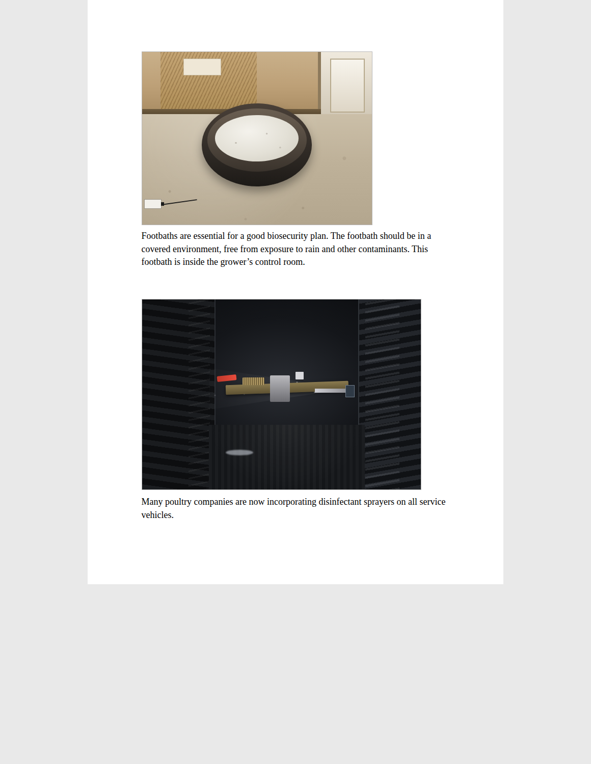Footbaths are essential for a good biosecurity plan. The footbath should be in a covered environment, free from exposure to rain and other contaminants. This footbath is inside the grower’s control room.
Many poultry companies are now incorporating disinfectant sprayers on all service vehicles.